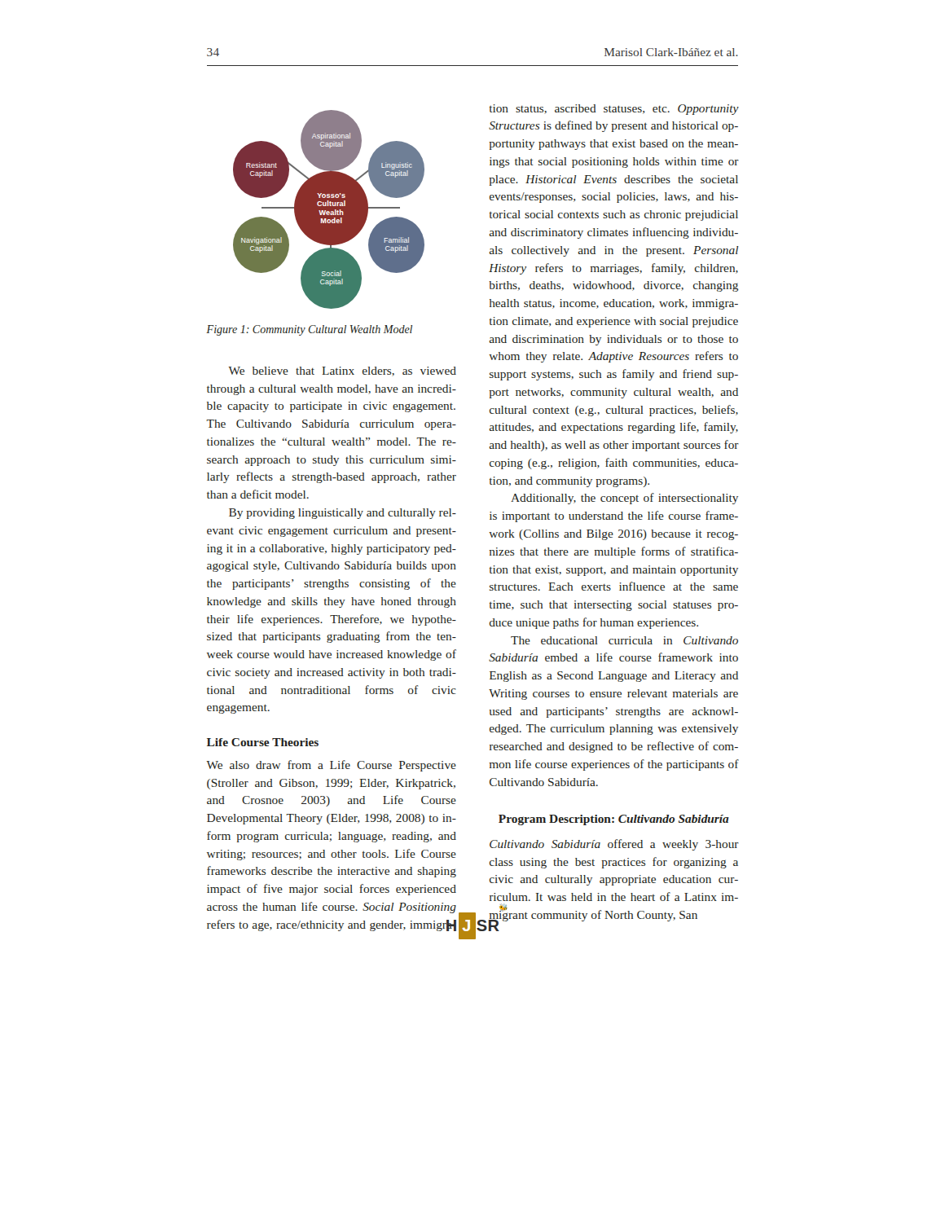34
Marisol Clark-Ibáñez et al.
Yosso's
Cultural
Wealth
Model
Aspirational
Capital
Linguistic
Capital
Familial
Capital
Social
Capital
Navigational
Capital
Resistant
Capital
Figure 1: Community Cultural Wealth Model
We believe that Latinx elders, as viewed through a cultural wealth model, have an incredible capacity to participate in civic engagement. The Cultivando Sabiduría curriculum operationalizes the “cultural wealth” model. The research approach to study this curriculum similarly reflects a strength-based approach, rather than a deficit model.
By providing linguistically and culturally relevant civic engagement curriculum and presenting it in a collaborative, highly participatory pedagogical style, Cultivando Sabiduría builds upon the participants’ strengths consisting of the knowledge and skills they have honed through their life experiences. Therefore, we hypothesized that participants graduating from the ten-week course would have increased knowledge of civic society and increased activity in both traditional and nontraditional forms of civic engagement.
Life Course Theories
We also draw from a Life Course Perspective (Stroller and Gibson, 1999; Elder, Kirkpatrick, and Crosnoe 2003) and Life Course Developmental Theory (Elder, 1998, 2008) to inform program curricula; language, reading, and writing; resources; and other tools. Life Course frameworks describe the interactive and shaping impact of five major social forces experienced across the human life course. Social Positioning refers to age, race/ethnicity and gender, immigration status, ascribed statuses, etc. Opportunity Structures is defined by present and historical opportunity pathways that exist based on the meanings that social positioning holds within time or place. Historical Events describes the societal events/responses, social policies, laws, and historical social contexts such as chronic prejudicial and discriminatory climates influencing individuals collectively and in the present. Personal History refers to marriages, family, children, births, deaths, widowhood, divorce, changing health status, income, education, work, immigration climate, and experience with social prejudice and discrimination by individuals or to those to whom they relate. Adaptive Resources refers to support systems, such as family and friend support networks, community cultural wealth, and cultural context (e.g., cultural practices, beliefs, attitudes, and expectations regarding life, family, and health), as well as other important sources for coping (e.g., religion, faith communities, education, and community programs).
Additionally, the concept of intersectionality is important to understand the life course framework (Collins and Bilge 2016) because it recognizes that there are multiple forms of stratification that exist, support, and maintain opportunity structures. Each exerts influence at the same time, such that intersecting social statuses produce unique paths for human experiences.
The educational curricula in Cultivando Sabiduría embed a life course framework into English as a Second Language and Literacy and Writing courses to ensure relevant materials are used and participants’ strengths are acknowledged. The curriculum planning was extensively researched and designed to be reflective of common life course experiences of the participants of Cultivando Sabiduría.
Program Description: Cultivando Sabiduría
Cultivando Sabiduría offered a weekly 3-hour class using the best practices for organizing a civic and culturally appropriate education curriculum. It was held in the heart of a Latinx immigrant community of North County, San
HJSR🐝